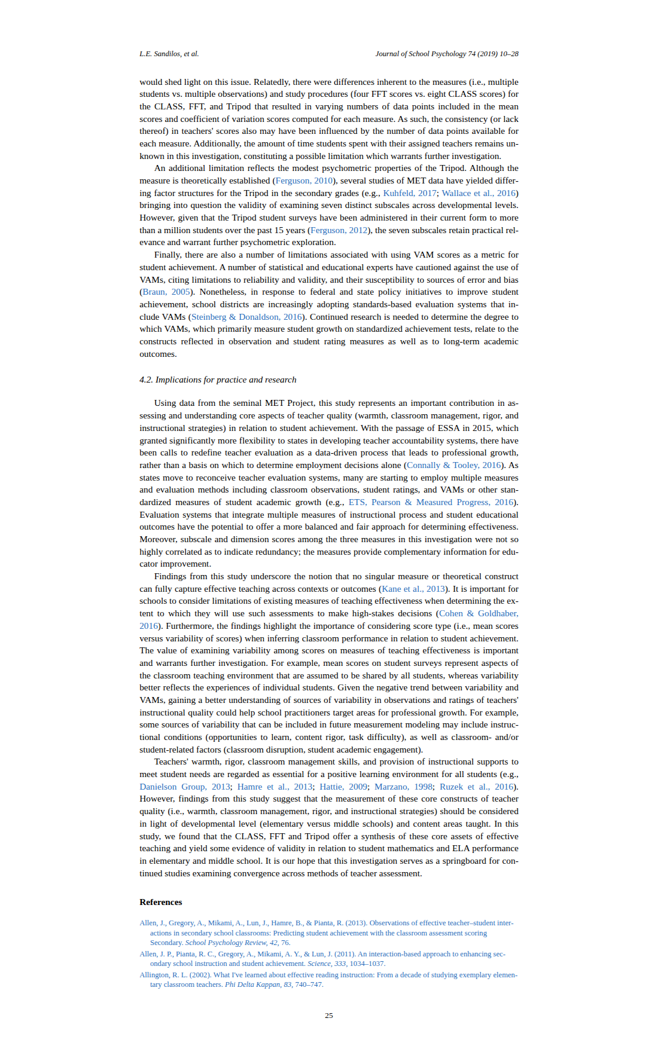L.E. Sandilos, et al.
Journal of School Psychology 74 (2019) 10–28
would shed light on this issue. Relatedly, there were differences inherent to the measures (i.e., multiple students vs. multiple observations) and study procedures (four FFT scores vs. eight CLASS scores) for the CLASS, FFT, and Tripod that resulted in varying numbers of data points included in the mean scores and coefficient of variation scores computed for each measure. As such, the consistency (or lack thereof) in teachers' scores also may have been influenced by the number of data points available for each measure. Additionally, the amount of time students spent with their assigned teachers remains unknown in this investigation, constituting a possible limitation which warrants further investigation.
An additional limitation reflects the modest psychometric properties of the Tripod. Although the measure is theoretically established (Ferguson, 2010), several studies of MET data have yielded differing factor structures for the Tripod in the secondary grades (e.g., Kuhfeld, 2017; Wallace et al., 2016) bringing into question the validity of examining seven distinct subscales across developmental levels. However, given that the Tripod student surveys have been administered in their current form to more than a million students over the past 15 years (Ferguson, 2012), the seven subscales retain practical relevance and warrant further psychometric exploration.
Finally, there are also a number of limitations associated with using VAM scores as a metric for student achievement. A number of statistical and educational experts have cautioned against the use of VAMs, citing limitations to reliability and validity, and their susceptibility to sources of error and bias (Braun, 2005). Nonetheless, in response to federal and state policy initiatives to improve student achievement, school districts are increasingly adopting standards-based evaluation systems that include VAMs (Steinberg & Donaldson, 2016). Continued research is needed to determine the degree to which VAMs, which primarily measure student growth on standardized achievement tests, relate to the constructs reflected in observation and student rating measures as well as to long-term academic outcomes.
4.2. Implications for practice and research
Using data from the seminal MET Project, this study represents an important contribution in assessing and understanding core aspects of teacher quality (warmth, classroom management, rigor, and instructional strategies) in relation to student achievement. With the passage of ESSA in 2015, which granted significantly more flexibility to states in developing teacher accountability systems, there have been calls to redefine teacher evaluation as a data-driven process that leads to professional growth, rather than a basis on which to determine employment decisions alone (Connally & Tooley, 2016). As states move to reconceive teacher evaluation systems, many are starting to employ multiple measures and evaluation methods including classroom observations, student ratings, and VAMs or other standardized measures of student academic growth (e.g., ETS, Pearson & Measured Progress, 2016). Evaluation systems that integrate multiple measures of instructional process and student educational outcomes have the potential to offer a more balanced and fair approach for determining effectiveness. Moreover, subscale and dimension scores among the three measures in this investigation were not so highly correlated as to indicate redundancy; the measures provide complementary information for educator improvement.
Findings from this study underscore the notion that no singular measure or theoretical construct can fully capture effective teaching across contexts or outcomes (Kane et al., 2013). It is important for schools to consider limitations of existing measures of teaching effectiveness when determining the extent to which they will use such assessments to make high-stakes decisions (Cohen & Goldhaber, 2016). Furthermore, the findings highlight the importance of considering score type (i.e., mean scores versus variability of scores) when inferring classroom performance in relation to student achievement. The value of examining variability among scores on measures of teaching effectiveness is important and warrants further investigation. For example, mean scores on student surveys represent aspects of the classroom teaching environment that are assumed to be shared by all students, whereas variability better reflects the experiences of individual students. Given the negative trend between variability and VAMs, gaining a better understanding of sources of variability in observations and ratings of teachers' instructional quality could help school practitioners target areas for professional growth. For example, some sources of variability that can be included in future measurement modeling may include instructional conditions (opportunities to learn, content rigor, task difficulty), as well as classroom- and/or student-related factors (classroom disruption, student academic engagement).
Teachers' warmth, rigor, classroom management skills, and provision of instructional supports to meet student needs are regarded as essential for a positive learning environment for all students (e.g., Danielson Group, 2013; Hamre et al., 2013; Hattie, 2009; Marzano, 1998; Ruzek et al., 2016). However, findings from this study suggest that the measurement of these core constructs of teacher quality (i.e., warmth, classroom management, rigor, and instructional strategies) should be considered in light of developmental level (elementary versus middle schools) and content areas taught. In this study, we found that the CLASS, FFT and Tripod offer a synthesis of these core assets of effective teaching and yield some evidence of validity in relation to student mathematics and ELA performance in elementary and middle school. It is our hope that this investigation serves as a springboard for continued studies examining convergence across methods of teacher assessment.
References
Allen, J., Gregory, A., Mikami, A., Lun, J., Hamre, B., & Pianta, R. (2013). Observations of effective teacher–student interactions in secondary school classrooms: Predicting student achievement with the classroom assessment scoring Secondary. School Psychology Review, 42, 76.
Allen, J. P., Pianta, R. C., Gregory, A., Mikami, A. Y., & Lun, J. (2011). An interaction-based approach to enhancing secondary school instruction and student achievement. Science, 333, 1034–1037.
Allington, R. L. (2002). What I've learned about effective reading instruction: From a decade of studying exemplary elementary classroom teachers. Phi Delta Kappan, 83, 740–747.
25